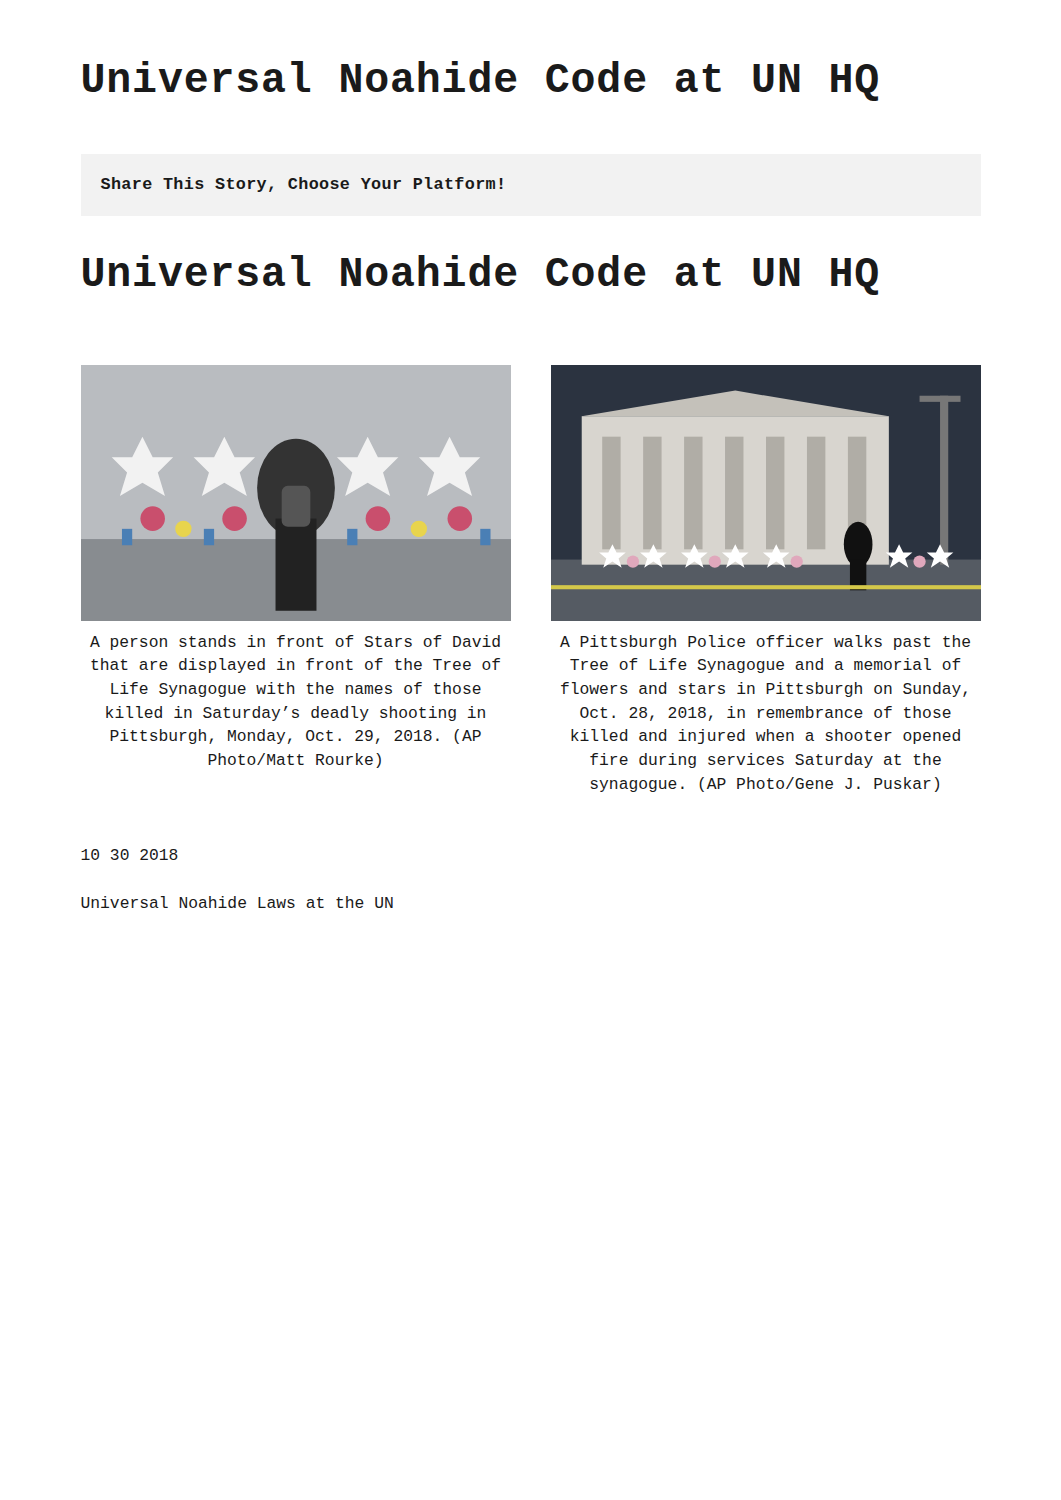Universal Noahide Code at UN HQ
Share This Story, Choose Your Platform!
Universal Noahide Code at UN HQ
A person stands in front of Stars of David that are displayed in front of the Tree of Life Synagogue with the names of those killed in Saturday’s deadly shooting in Pittsburgh, Monday, Oct. 29, 2018. (AP Photo/Matt Rourke)
A Pittsburgh Police officer walks past the Tree of Life Synagogue and a memorial of flowers and stars in Pittsburgh on Sunday, Oct. 28, 2018, in remembrance of those killed and injured when a shooter opened fire during services Saturday at the synagogue. (AP Photo/Gene J. Puskar)
10 30 2018
Universal Noahide Laws at the UN